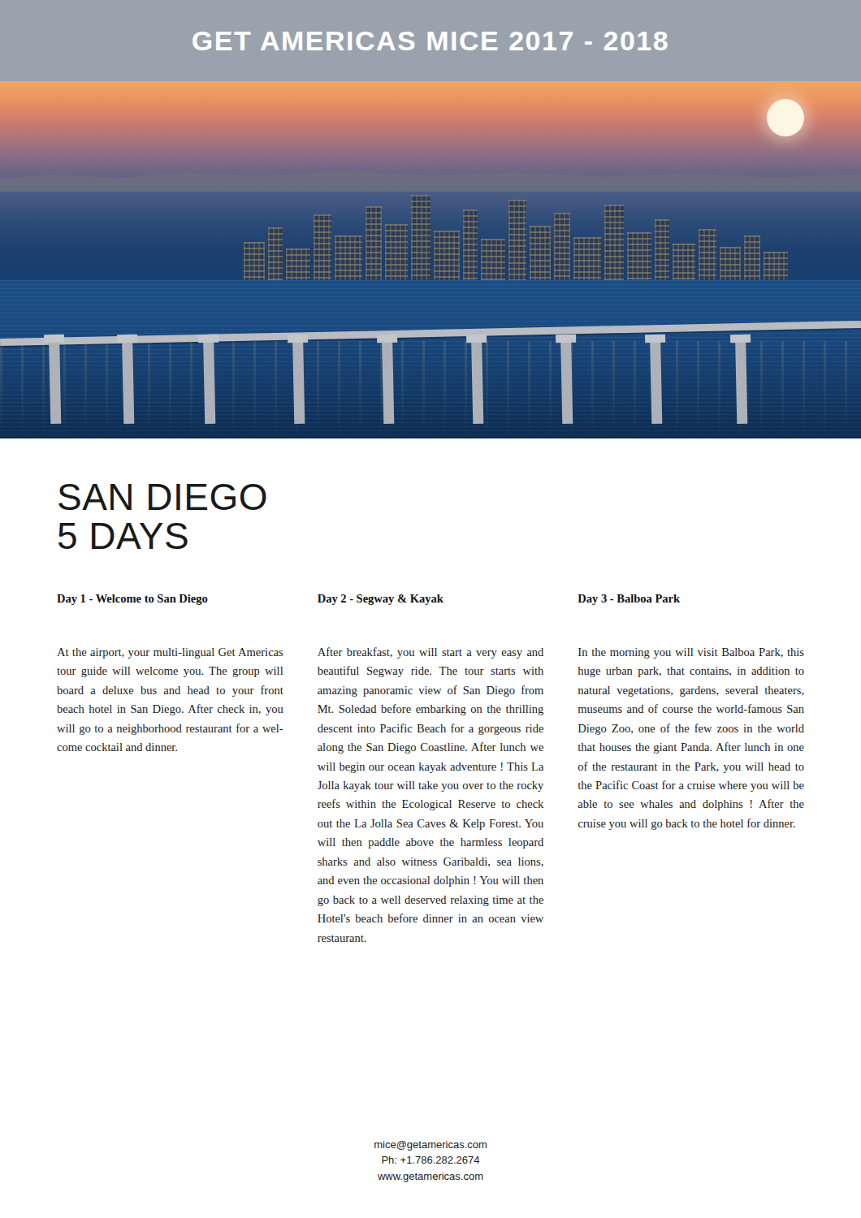GET AMERICAS MICE 2017 - 2018
SAN DIEGO
5 DAYS
Day 1 - Welcome to San Diego
At the airport, your multi-lingual Get Americas tour guide will welcome you. The group will board a deluxe bus and head to your front beach hotel in San Diego. After check in, you will go to a neighborhood restaurant for a welcome cocktail and dinner.
Day 2 - Segway & Kayak
After breakfast, you will start a very easy and beautiful Segway ride. The tour starts with amazing panoramic view of San Diego from Mt. Soledad before embarking on the thrilling descent into Pacific Beach for a gorgeous ride along the San Diego Coastline. After lunch we will begin our ocean kayak adventure ! This La Jolla kayak tour will take you over to the rocky reefs within the Ecological Reserve to check out the La Jolla Sea Caves & Kelp Forest. You will then paddle above the harmless leopard sharks and also witness Garibaldi, sea lions, and even the occasional dolphin ! You will then go back to a well deserved relaxing time at the Hotel's beach before dinner in an ocean view restaurant.
Day 3 - Balboa Park
In the morning you will visit Balboa Park, this huge urban park, that contains, in addition to natural vegetations, gardens, several theaters, museums and of course the world-famous San Diego Zoo, one of the few zoos in the world that houses the giant Panda. After lunch in one of the restaurant in the Park, you will head to the Pacific Coast for a cruise where you will be able to see whales and dolphins ! After the cruise you will go back to the hotel for dinner.
mice@getamericas.com
Ph: +1.786.282.2674
www.getamericas.com